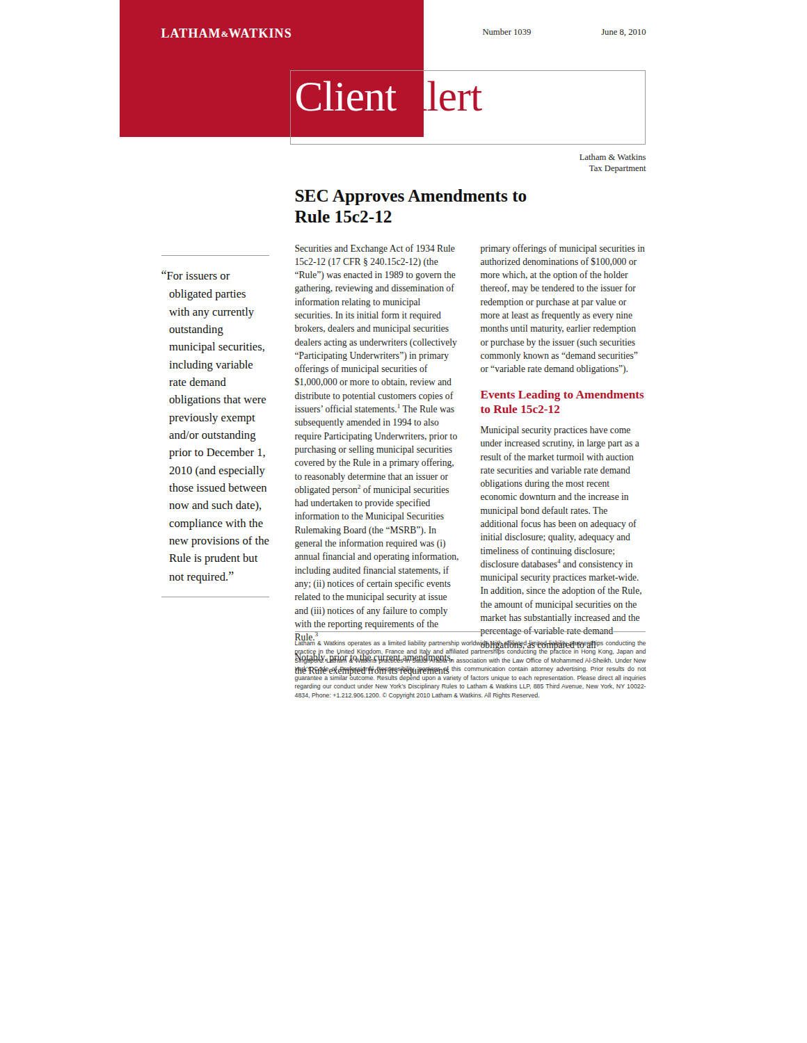LATHAM&WATKINS
Number 1039 June 8, 2010
Client Alert
Latham & Watkins
Tax Department
SEC Approves Amendments to
Rule 15c2-12
“For issuers or obligated parties with any currently outstanding municipal securities, including variable rate demand obligations that were previously exempt and/or outstanding prior to December 1, 2010 (and especially those issued between now and such date), compliance with the new provisions of the Rule is prudent but not required.”
Securities and Exchange Act of 1934 Rule 15c2-12 (17 CFR § 240.15c2-12) (the “Rule”) was enacted in 1989 to govern the gathering, reviewing and dissemination of information relating to municipal securities. In its initial form it required brokers, dealers and municipal securities dealers acting as underwriters (collectively “Participating Underwriters”) in primary offerings of municipal securities of $1,000,000 or more to obtain, review and distribute to potential customers copies of issuers’ official statements.1 The Rule was subsequently amended in 1994 to also require Participating Underwriters, prior to purchasing or selling municipal securities covered by the Rule in a primary offering, to reasonably determine that an issuer or obligated person2 of municipal securities had undertaken to provide specified information to the Municipal Securities Rulemaking Board (the “MSRB”). In general the information required was (i) annual financial and operating information, including audited financial statements, if any; (ii) notices of certain specific events related to the municipal security at issue and (iii) notices of any failure to comply with the reporting requirements of the Rule.3
Notably, prior to the current amendments, the Rule exempted from its requirements primary offerings of municipal securities in authorized denominations of $100,000 or more which, at the option of the holder thereof, may be tendered to the issuer for redemption or purchase at par value or more at least as frequently as every nine months until maturity, earlier redemption or purchase by the issuer (such securities commonly known as “demand securities” or “variable rate demand obligations”).
Events Leading to Amendments to Rule 15c2-12
Municipal security practices have come under increased scrutiny, in large part as a result of the market turmoil with auction rate securities and variable rate demand obligations during the most recent economic downturn and the increase in municipal bond default rates. The additional focus has been on adequacy of initial disclosure; quality, adequacy and timeliness of continuing disclosure; disclosure databases4 and consistency in municipal security practices market-wide. In addition, since the adoption of the Rule, the amount of municipal securities on the market has substantially increased and the percentage of variable rate demand obligations, as compared to all
Latham & Watkins operates as a limited liability partnership worldwide with affiliated limited liability partnerships conducting the practice in the United Kingdom, France and Italy and affiliated partnerships conducting the practice in Hong Kong, Japan and Singapore. Latham & Watkins practices in Saudi Arabia in association with the Law Office of Mohammed Al-Sheikh. Under New York’s Code of Professional Responsibility, portions of this communication contain attorney advertising. Prior results do not guarantee a similar outcome. Results depend upon a variety of factors unique to each representation. Please direct all inquiries regarding our conduct under New York’s Disciplinary Rules to Latham & Watkins LLP, 885 Third Avenue, New York, NY 10022-4834, Phone: +1.212.906.1200. © Copyright 2010 Latham & Watkins. All Rights Reserved.